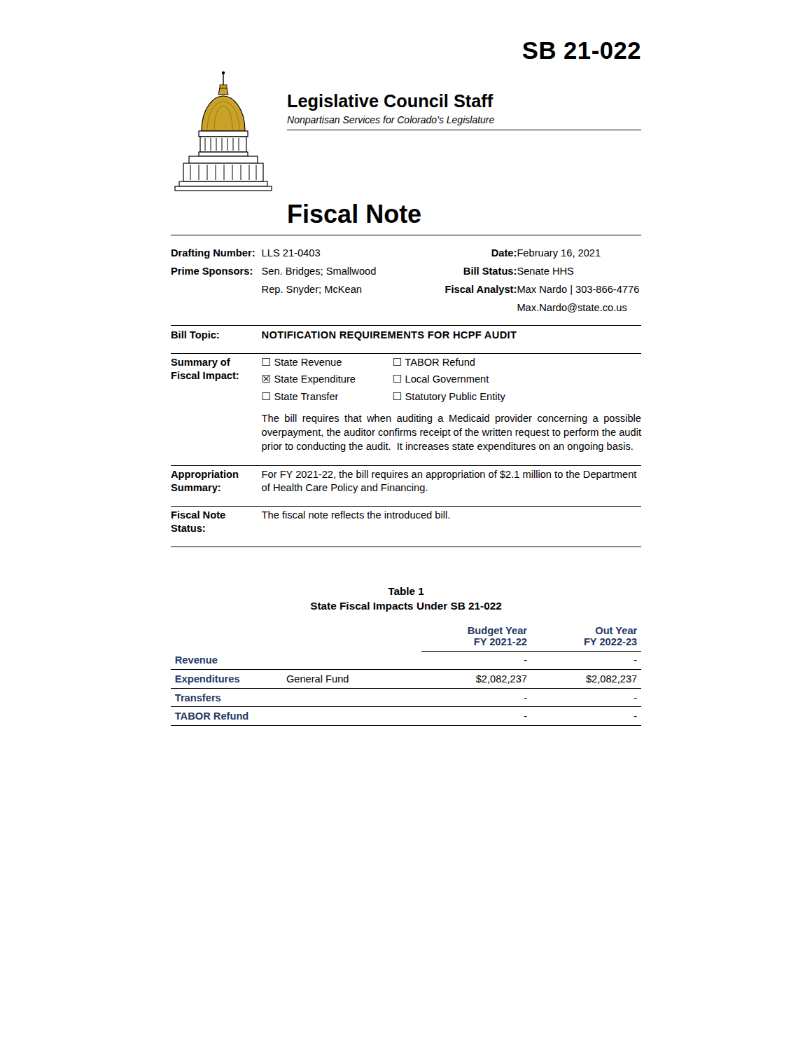SB 21-022
Legislative Council Staff
Nonpartisan Services for Colorado’s Legislature
Fiscal Note
| Drafting Number: | LLS 21-0403 | Date: | February 16, 2021 |
| Prime Sponsors: | Sen. Bridges; Smallwood | Bill Status: | Senate HHS |
| | Rep. Snyder; McKean | Fiscal Analyst: | Max Nardo / 303-866-4776 |
| | | | Max.Nardo@state.co.us |
| Bill Topic: | NOTIFICATION REQUIREMENTS FOR HCPF AUDIT |
| Summary of Fiscal Impact: | ☐ State Revenue ☒ State Expenditure ☐ State Transfer ☐ TABOR Refund ☐ Local Government ☐ Statutory Public Entity The bill requires that when auditing a Medicaid provider concerning a possible overpayment, the auditor confirms receipt of the written request to perform the audit prior to conducting the audit. It increases state expenditures on an ongoing basis. |
| Appropriation Summary: | For FY 2021-22, the bill requires an appropriation of $2.1 million to the Department of Health Care Policy and Financing. |
| Fiscal Note Status: | The fiscal note reflects the introduced bill. |
Table 1
State Fiscal Impacts Under SB 21-022
| | | Budget Year FY 2021-22 | Out Year FY 2022-23 |
| --- | --- | --- | --- |
| Revenue | | - | - |
| Expenditures | General Fund | $2,082,237 | $2,082,237 |
| Transfers | | - | - |
| TABOR Refund | | - | - |